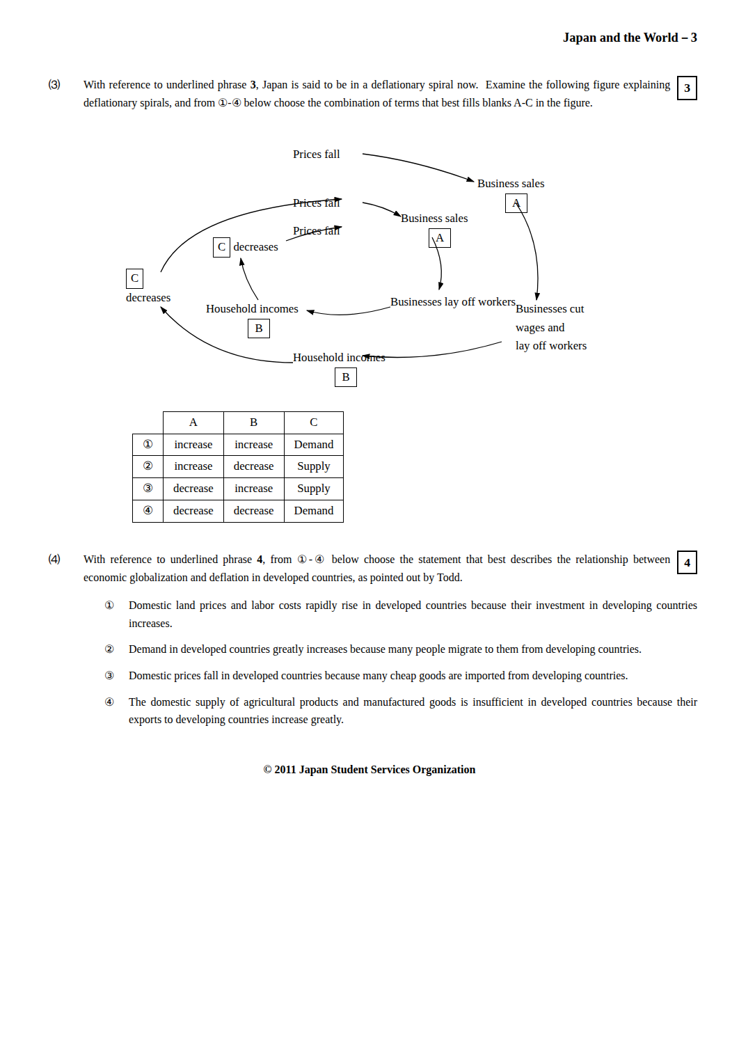Japan and the World－3
⑶
3 With reference to underlined phrase 3, Japan is said to be in a deflationary spiral now. Examine the following figure explaining deflationary spirals, and from ①-④ below choose the combination of terms that best fills blanks A-C in the figure.
Prices fall Prices fall Prices fall Business sales
A Business sales
A C decreases C
decreases Businesses lay off workers Businesses cut
wages and
lay off workers Household incomes
B Household incomes
B
| | A | B | C |
| ① | increase | increase | Demand |
| ② | increase | decrease | Supply |
| ③ | decrease | increase | Supply |
| ④ | decrease | decrease | Demand |
⑷
4 With reference to underlined phrase 4, from ①-④ below choose the statement that best describes the relationship between economic globalization and deflation in developed countries, as pointed out by Todd.
① Domestic land prices and labor costs rapidly rise in developed countries because their investment in developing countries increases.
② Demand in developed countries greatly increases because many people migrate to them from developing countries.
③ Domestic prices fall in developed countries because many cheap goods are imported from developing countries.
④ The domestic supply of agricultural products and manufactured goods is insufficient in developed countries because their exports to developing countries increase greatly.
© 2011 Japan Student Services Organization